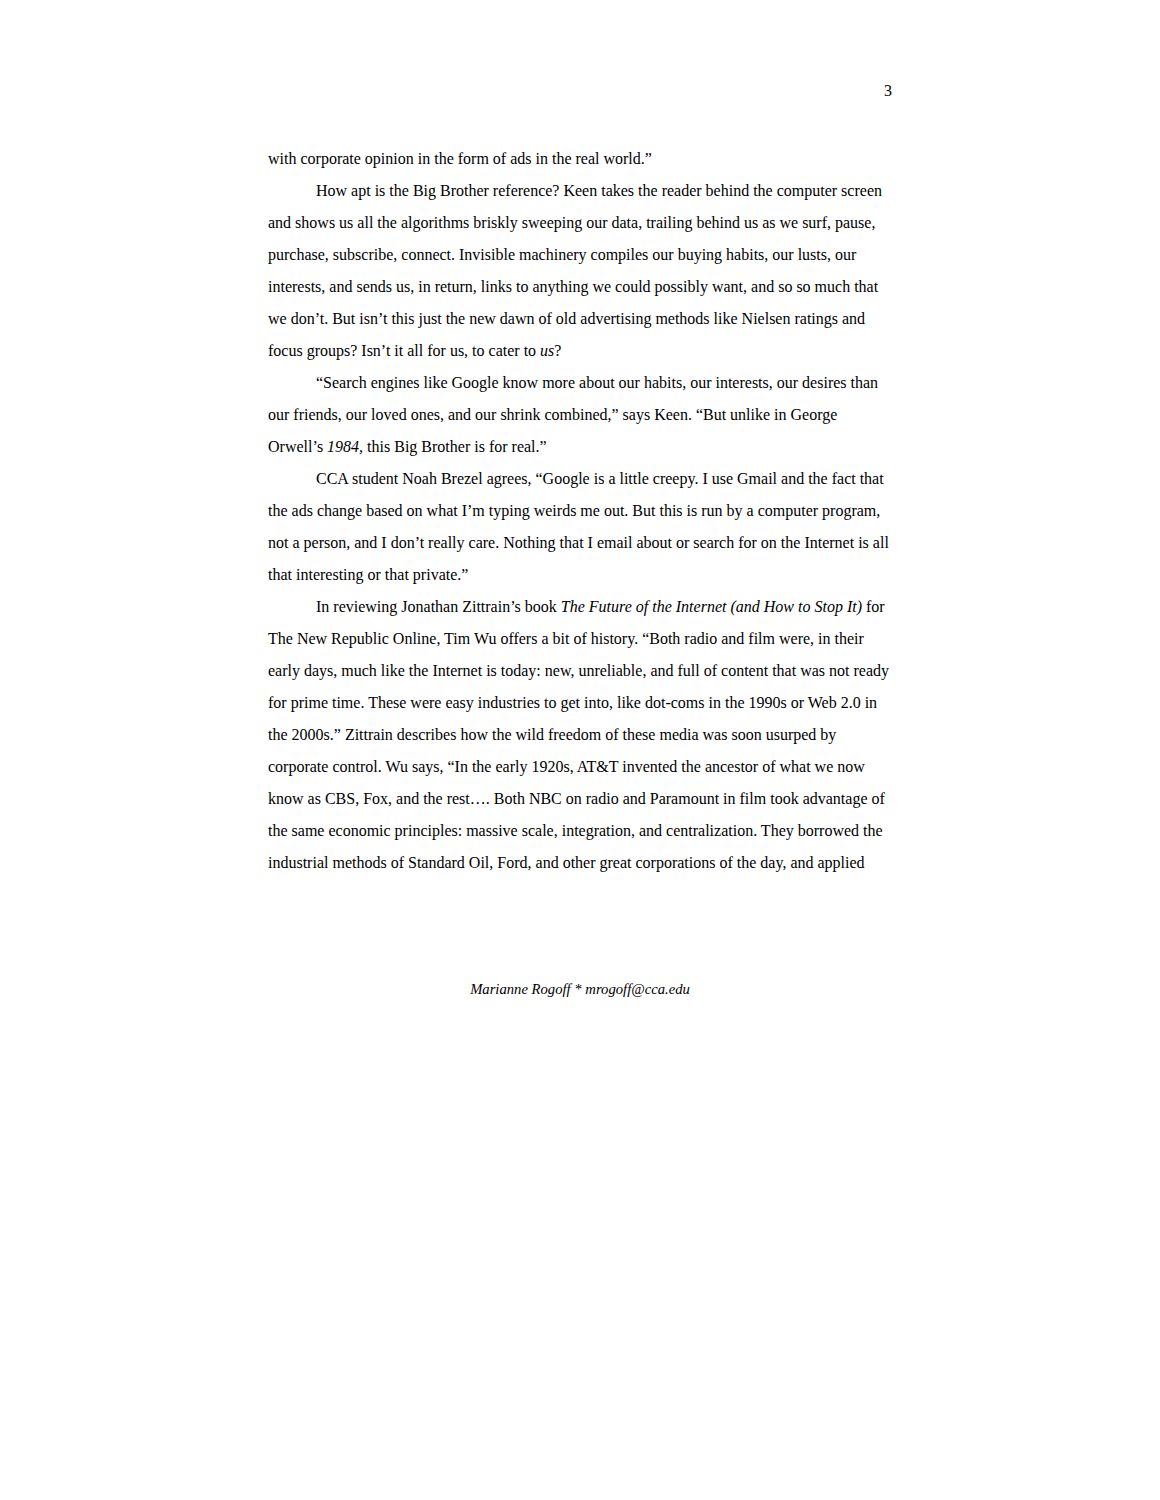3
with corporate opinion in the form of ads in the real world.”
How apt is the Big Brother reference? Keen takes the reader behind the computer screen and shows us all the algorithms briskly sweeping our data, trailing behind us as we surf, pause, purchase, subscribe, connect. Invisible machinery compiles our buying habits, our lusts, our interests, and sends us, in return, links to anything we could possibly want, and so so much that we don’t. But isn’t this just the new dawn of old advertising methods like Nielsen ratings and focus groups? Isn’t it all for us, to cater to us?
“Search engines like Google know more about our habits, our interests, our desires than our friends, our loved ones, and our shrink combined,” says Keen. “But unlike in George Orwell’s 1984, this Big Brother is for real.”
CCA student Noah Brezel agrees, “Google is a little creepy. I use Gmail and the fact that the ads change based on what I’m typing weirds me out. But this is run by a computer program, not a person, and I don’t really care. Nothing that I email about or search for on the Internet is all that interesting or that private.”
In reviewing Jonathan Zittrain’s book The Future of the Internet (and How to Stop It) for The New Republic Online, Tim Wu offers a bit of history. “Both radio and film were, in their early days, much like the Internet is today: new, unreliable, and full of content that was not ready for prime time. These were easy industries to get into, like dot-coms in the 1990s or Web 2.0 in the 2000s.” Zittrain describes how the wild freedom of these media was soon usurped by corporate control. Wu says, “In the early 1920s, AT&T invented the ancestor of what we now know as CBS, Fox, and the rest…. Both NBC on radio and Paramount in film took advantage of the same economic principles: massive scale, integration, and centralization. They borrowed the industrial methods of Standard Oil, Ford, and other great corporations of the day, and applied
Marianne Rogoff * mrogoff@cca.edu